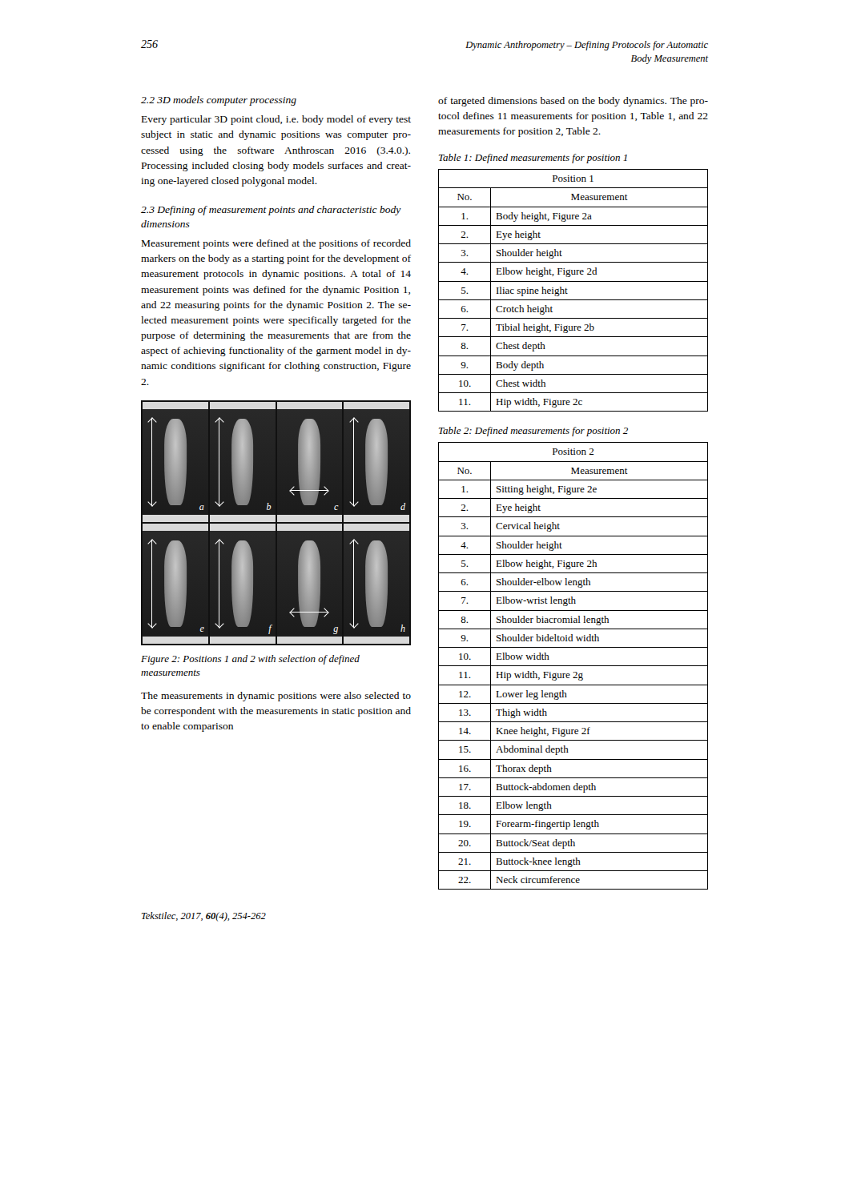256
Dynamic Anthropometry – Defining Protocols for Automatic
Body Measurement
2.2 3D models computer processing
Every particular 3D point cloud, i.e. body model of every test subject in static and dynamic positions was computer processed using the software Anthroscan 2016 (3.4.0.). Processing included closing body models surfaces and creating one-layered closed polygonal model.
2.3 Defining of measurement points and characteristic body dimensions
Measurement points were defined at the positions of recorded markers on the body as a starting point for the development of measurement protocols in dynamic positions. A total of 14 measurement points was defined for the dynamic Position 1, and 22 measuring points for the dynamic Position 2. The selected measurement points were specifically targeted for the purpose of determining the measurements that are from the aspect of achieving functionality of the garment model in dynamic conditions significant for clothing construction, Figure 2.
a
b
c
d
e
f
g
h
Figure 2: Positions 1 and 2 with selection of defined measurements
The measurements in dynamic positions were also selected to be correspondent with the measurements in static position and to enable comparison
of targeted dimensions based on the body dynamics. The protocol defines 11 measurements for position 1, Table 1, and 22 measurements for position 2, Table 2.
Table 1: Defined measurements for position 1
| Position 1 |
| --- |
| No. | Measurement |
| 1. | Body height, Figure 2a |
| 2. | Eye height |
| 3. | Shoulder height |
| 4. | Elbow height, Figure 2d |
| 5. | Iliac spine height |
| 6. | Crotch height |
| 7. | Tibial height, Figure 2b |
| 8. | Chest depth |
| 9. | Body depth |
| 10. | Chest width |
| 11. | Hip width, Figure 2c |
Table 2: Defined measurements for position 2
| Position 2 |
| --- |
| No. | Measurement |
| 1. | Sitting height, Figure 2e |
| 2. | Eye height |
| 3. | Cervical height |
| 4. | Shoulder height |
| 5. | Elbow height, Figure 2h |
| 6. | Shoulder-elbow length |
| 7. | Elbow-wrist length |
| 8. | Shoulder biacromial length |
| 9. | Shoulder bideltoid width |
| 10. | Elbow width |
| 11. | Hip width, Figure 2g |
| 12. | Lower leg length |
| 13. | Thigh width |
| 14. | Knee height, Figure 2f |
| 15. | Abdominal depth |
| 16. | Thorax depth |
| 17. | Buttock-abdomen depth |
| 18. | Elbow length |
| 19. | Forearm-fingertip length |
| 20. | Buttock/Seat depth |
| 21. | Buttock-knee length |
| 22. | Neck circumference |
Tekstilec, 2017, 60(4), 254-262